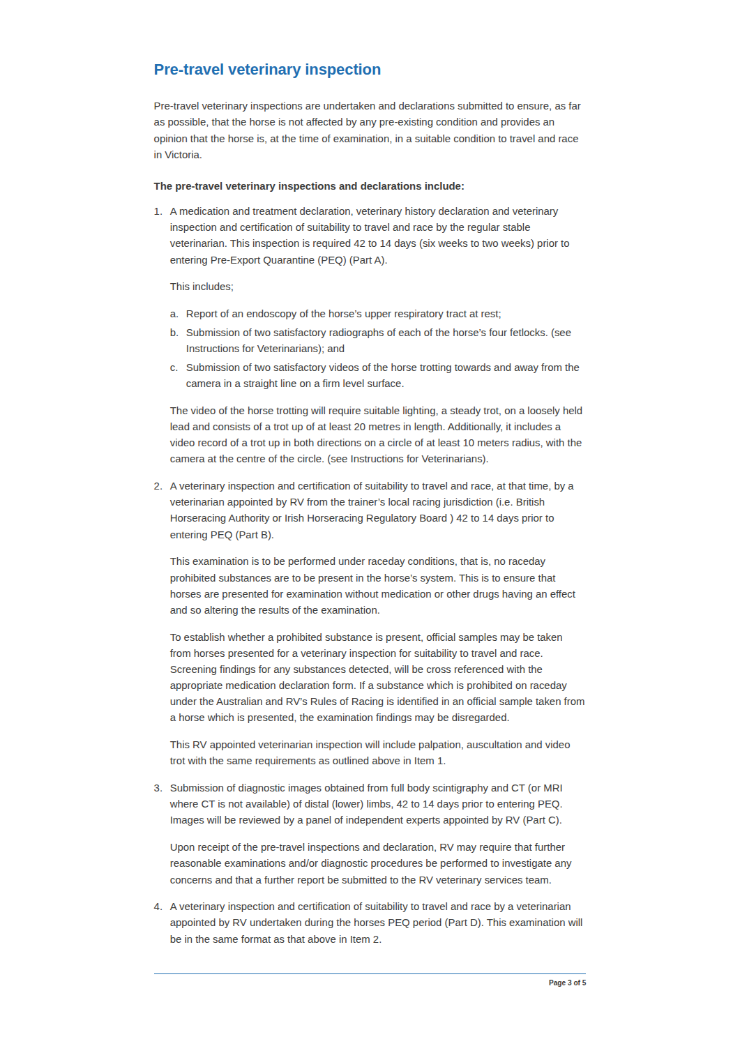Pre-travel veterinary inspection
Pre-travel veterinary inspections are undertaken and declarations submitted to ensure, as far as possible, that the horse is not affected by any pre-existing condition and provides an opinion that the horse is, at the time of examination, in a suitable condition to travel and race in Victoria.
The pre-travel veterinary inspections and declarations include:
A medication and treatment declaration, veterinary history declaration and veterinary inspection and certification of suitability to travel and race by the regular stable veterinarian. This inspection is required 42 to 14 days (six weeks to two weeks) prior to entering Pre-Export Quarantine (PEQ) (Part A).
This includes;
Report of an endoscopy of the horse’s upper respiratory tract at rest;
Submission of two satisfactory radiographs of each of the horse’s four fetlocks. (see Instructions for Veterinarians); and
Submission of two satisfactory videos of the horse trotting towards and away from the camera in a straight line on a firm level surface.
The video of the horse trotting will require suitable lighting, a steady trot, on a loosely held lead and consists of a trot up of at least 20 metres in length. Additionally, it includes a video record of a trot up in both directions on a circle of at least 10 meters radius, with the camera at the centre of the circle. (see Instructions for Veterinarians).
A veterinary inspection and certification of suitability to travel and race, at that time, by a veterinarian appointed by RV from the trainer’s local racing jurisdiction (i.e. British Horseracing Authority or Irish Horseracing Regulatory Board ) 42 to 14 days prior to entering PEQ (Part B).
This examination is to be performed under raceday conditions, that is, no raceday prohibited substances are to be present in the horse’s system. This is to ensure that horses are presented for examination without medication or other drugs having an effect and so altering the results of the examination.
To establish whether a prohibited substance is present, official samples may be taken from horses presented for a veterinary inspection for suitability to travel and race. Screening findings for any substances detected, will be cross referenced with the appropriate medication declaration form. If a substance which is prohibited on raceday under the Australian and RV’s Rules of Racing is identified in an official sample taken from a horse which is presented, the examination findings may be disregarded.
This RV appointed veterinarian inspection will include palpation, auscultation and video trot with the same requirements as outlined above in Item 1.
Submission of diagnostic images obtained from full body scintigraphy and CT (or MRI where CT is not available) of distal (lower) limbs, 42 to 14 days prior to entering PEQ. Images will be reviewed by a panel of independent experts appointed by RV (Part C).
Upon receipt of the pre-travel inspections and declaration, RV may require that further reasonable examinations and/or diagnostic procedures be performed to investigate any concerns and that a further report be submitted to the RV veterinary services team.
A veterinary inspection and certification of suitability to travel and race by a veterinarian appointed by RV undertaken during the horses PEQ period (Part D). This examination will be in the same format as that above in Item 2.
Page 3 of 5